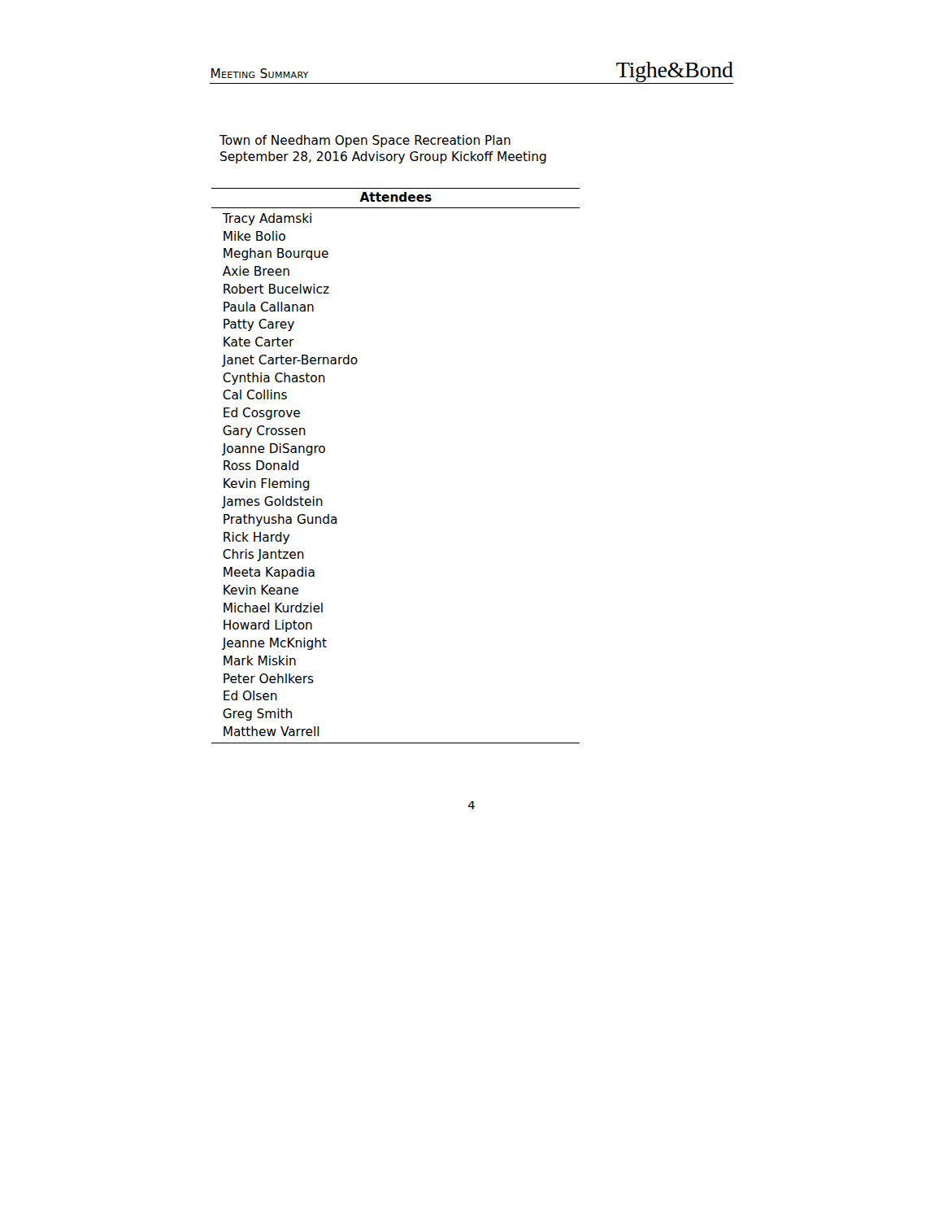Meeting Summary
Tighe&Bond
Town of Needham Open Space Recreation Plan
September 28, 2016 Advisory Group Kickoff Meeting
| Attendees |
| --- |
| Tracy Adamski |
| Mike Bolio |
| Meghan Bourque |
| Axie Breen |
| Robert Bucelwicz |
| Paula Callanan |
| Patty Carey |
| Kate Carter |
| Janet Carter-Bernardo |
| Cynthia Chaston |
| Cal Collins |
| Ed Cosgrove |
| Gary Crossen |
| Joanne DiSangro |
| Ross Donald |
| Kevin Fleming |
| James Goldstein |
| Prathyusha Gunda |
| Rick Hardy |
| Chris Jantzen |
| Meeta Kapadia |
| Kevin Keane |
| Michael Kurdziel |
| Howard Lipton |
| Jeanne McKnight |
| Mark Miskin |
| Peter Oehlkers |
| Ed Olsen |
| Greg Smith |
| Matthew Varrell |
4